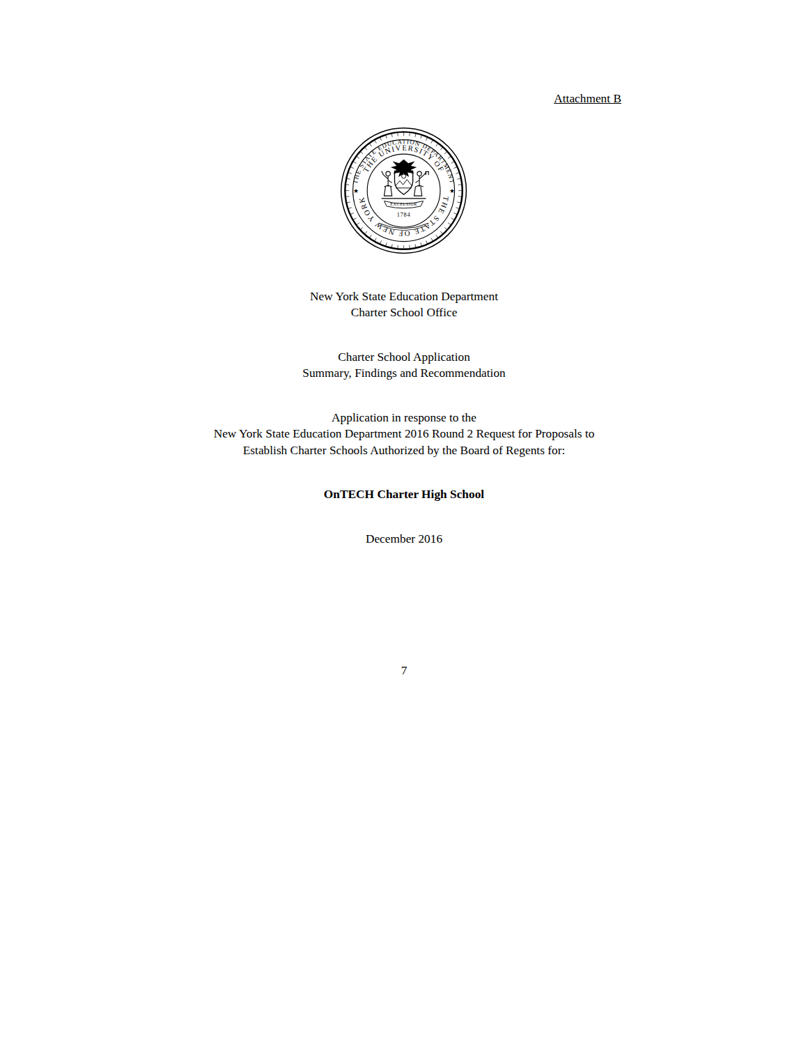Attachment B
THE UNIVERSITY OF THE STATE EDUCATION DEPARTMENT THE STATE OF NEW YORK ★ ★ EXCELSIOR 1784
New York State Education Department
Charter School Office
Charter School Application
Summary, Findings and Recommendation
Application in response to the
New York State Education Department 2016 Round 2 Request for Proposals to
Establish Charter Schools Authorized by the Board of Regents for:
OnTECH Charter High School
December 2016
7